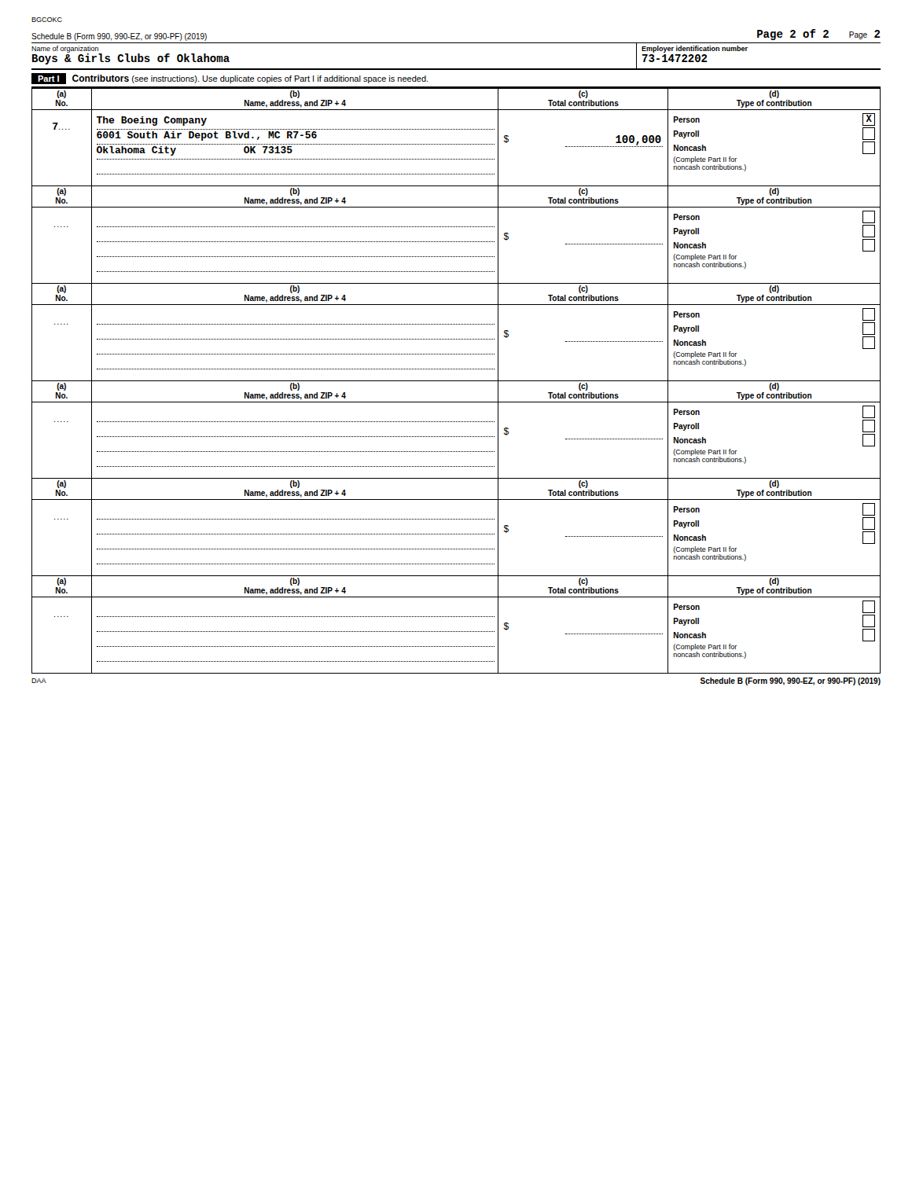BGCOKC
Schedule B (Form 990, 990-EZ, or 990-PF) (2019)
Page 2 of 2 Page 2
Name of organization
Boys & Girls Clubs of Oklahoma
Employer identification number
73-1472202
Part I
Contributors (see instructions). Use duplicate copies of Part I if additional space is needed.
| (a) | (b) | (c) | (d) |
| No. | Name, address, and ZIP + 4 | Total contributions | Type of contribution |
| 7 .... | The Boeing Company 6001 South Air Depot Blvd., MC R7-56 Oklahoma City OK 73135 | $ 100,000 | Person X Payroll Noncash (Complete Part II for noncash contributions.) |
| (a) | (b) | (c) | (d) |
| No. | Name, address, and ZIP + 4 | Total contributions | Type of contribution |
| ..... | | $ | Person Payroll Noncash (Complete Part II for noncash contributions.) |
| (a) | (b) | (c) | (d) |
| No. | Name, address, and ZIP + 4 | Total contributions | Type of contribution |
| ..... | | $ | Person Payroll Noncash (Complete Part II for noncash contributions.) |
| (a) | (b) | (c) | (d) |
| No. | Name, address, and ZIP + 4 | Total contributions | Type of contribution |
| ..... | | $ | Person Payroll Noncash (Complete Part II for noncash contributions.) |
| (a) | (b) | (c) | (d) |
| No. | Name, address, and ZIP + 4 | Total contributions | Type of contribution |
| ..... | | $ | Person Payroll Noncash (Complete Part II for noncash contributions.) |
| (a) | (b) | (c) | (d) |
| No. | Name, address, and ZIP + 4 | Total contributions | Type of contribution |
| ..... | | $ | Person Payroll Noncash (Complete Part II for noncash contributions.) |
DAA
Schedule B (Form 990, 990-EZ, or 990-PF) (2019)